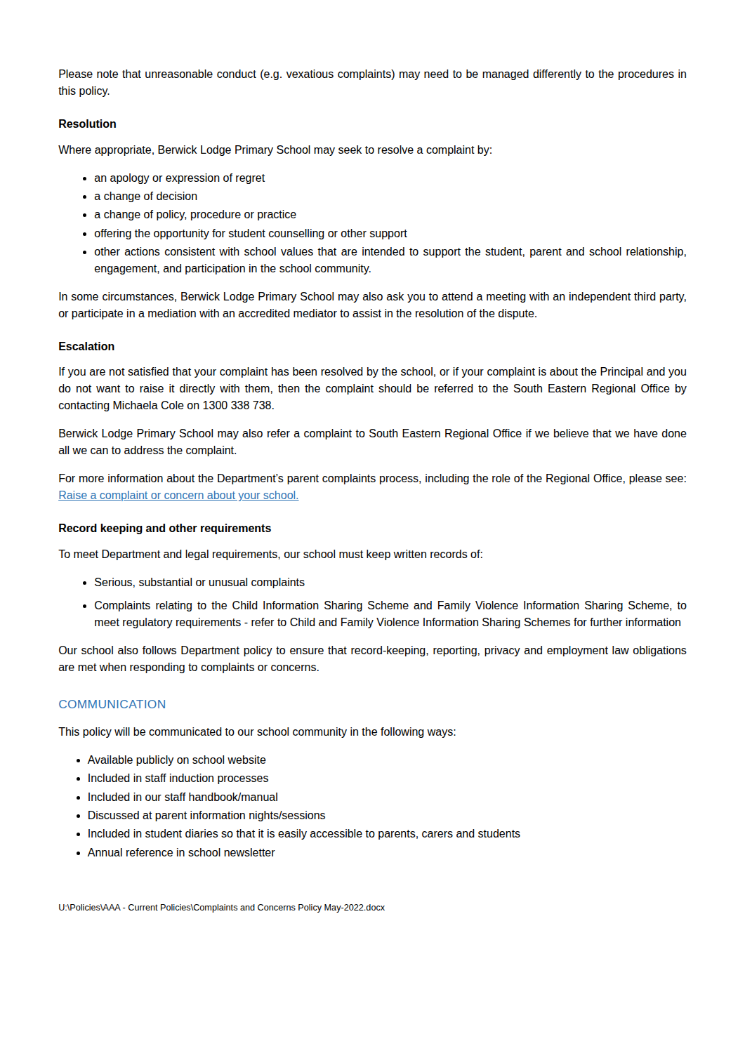Please note that unreasonable conduct (e.g. vexatious complaints) may need to be managed differently to the procedures in this policy.
Resolution
Where appropriate, Berwick Lodge Primary School may seek to resolve a complaint by:
an apology or expression of regret
a change of decision
a change of policy, procedure or practice
offering the opportunity for student counselling or other support
other actions consistent with school values that are intended to support the student, parent and school relationship, engagement, and participation in the school community.
In some circumstances, Berwick Lodge Primary School may also ask you to attend a meeting with an independent third party, or participate in a mediation with an accredited mediator to assist in the resolution of the dispute.
Escalation
If you are not satisfied that your complaint has been resolved by the school, or if your complaint is about the Principal and you do not want to raise it directly with them, then the complaint should be referred to the South Eastern Regional Office by contacting Michaela Cole on 1300 338 738.
Berwick Lodge Primary School may also refer a complaint to South Eastern Regional Office if we believe that we have done all we can to address the complaint.
For more information about the Department’s parent complaints process, including the role of the Regional Office, please see: Raise a complaint or concern about your school.
Record keeping and other requirements
To meet Department and legal requirements, our school must keep written records of:
Serious, substantial or unusual complaints
Complaints relating to the Child Information Sharing Scheme and Family Violence Information Sharing Scheme, to meet regulatory requirements - refer to Child and Family Violence Information Sharing Schemes for further information
Our school also follows Department policy to ensure that record-keeping, reporting, privacy and employment law obligations are met when responding to complaints or concerns.
COMMUNICATION
This policy will be communicated to our school community in the following ways:
Available publicly on school website
Included in staff induction processes
Included in our staff handbook/manual
Discussed at parent information nights/sessions
Included in student diaries so that it is easily accessible to parents, carers and students
Annual reference in school newsletter
U:\Policies\AAA - Current Policies\Complaints and Concerns Policy May-2022.docx